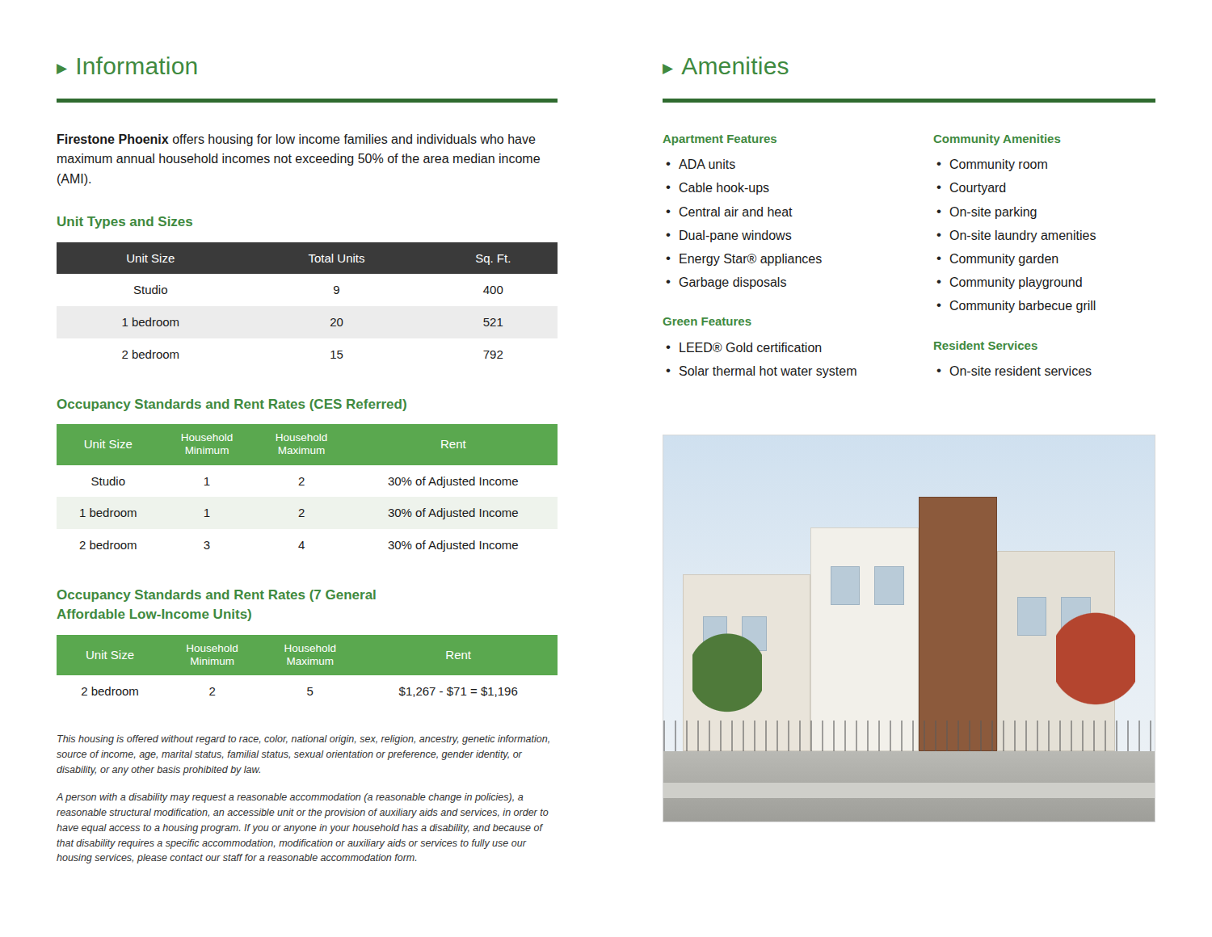Information
Firestone Phoenix offers housing for low income families and individuals who have maximum annual household incomes not exceeding 50% of the area median income (AMI).
Unit Types and Sizes
Unit types and sizes
| Unit Size | Total Units | Sq. Ft. |
| --- | --- | --- |
| Studio | 9 | 400 |
| 1 bedroom | 20 | 521 |
| 2 bedroom | 15 | 792 |
Occupancy Standards and Rent Rates (CES Referred)
Occupancy standards and rent rates, CES referred
| Unit Size | Household Minimum | Household Maximum | Rent |
| --- | --- | --- | --- |
| Studio | 1 | 2 | 30% of Adjusted Income |
| 1 bedroom | 1 | 2 | 30% of Adjusted Income |
| 2 bedroom | 3 | 4 | 30% of Adjusted Income |
Occupancy Standards and Rent Rates (7 General
Affordable Low-Income Units)
Occupancy standards and rent rates, 7 general affordable low-income units
| Unit Size | Household Minimum | Household Maximum | Rent |
| --- | --- | --- | --- |
| 2 bedroom | 2 | 5 | $1,267 - $71 = $1,196 |
This housing is offered without regard to race, color, national origin, sex, religion, ancestry, genetic information, source of income, age, marital status, familial status, sexual orientation or preference, gender identity, or disability, or any other basis prohibited by law.
A person with a disability may request a reasonable accommodation (a reasonable change in policies), a reasonable structural modification, an accessible unit or the provision of auxiliary aids and services, in order to have equal access to a housing program. If you or anyone in your household has a disability, and because of that disability requires a specific accommodation, modification or auxiliary aids or services to fully use our housing services, please contact our staff for a reasonable accommodation form.
Amenities
Apartment Features
ADA units
Cable hook-ups
Central air and heat
Dual-pane windows
Energy Star® appliances
Garbage disposals
Green Features
LEED® Gold certification
Solar thermal hot water system
Community Amenities
Community room
Courtyard
On-site parking
On-site laundry amenities
Community garden
Community playground
Community barbecue grill
Resident Services
On-site resident services